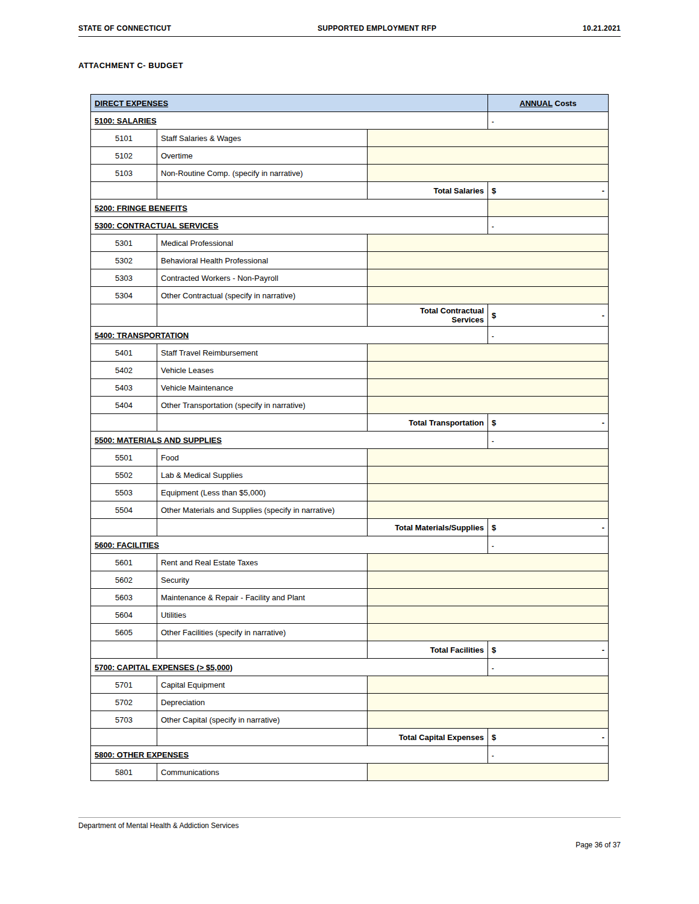STATE OF CONNECTICUT
SUPPORTED EMPLOYMENT RFP
10.21.2021
ATTACHMENT C- BUDGET
| DIRECT EXPENSES | ANNUAL Costs |
| 5100: SALARIES | - |
| 5101 | Staff Salaries & Wages | |
| 5102 | Overtime | |
| 5103 | Non-Routine Comp. (specify in narrative) | |
| | | Total Salaries | $ - |
| 5200: FRINGE BENEFITS | |
| 5300: CONTRACTUAL SERVICES | - |
| 5301 | Medical Professional | |
| 5302 | Behavioral Health Professional | |
| 5303 | Contracted Workers - Non-Payroll | |
| 5304 | Other Contractual (specify in narrative) | |
| | | Total Contractual Services | $ - |
| 5400: TRANSPORTATION | - |
| 5401 | Staff Travel Reimbursement | |
| 5402 | Vehicle Leases | |
| 5403 | Vehicle Maintenance | |
| 5404 | Other Transportation (specify in narrative) | |
| | | Total Transportation | $ - |
| 5500: MATERIALS AND SUPPLIES | - |
| 5501 | Food | |
| 5502 | Lab & Medical Supplies | |
| 5503 | Equipment (Less than $5,000) | |
| 5504 | Other Materials and Supplies (specify in narrative) | |
| | | Total Materials/Supplies | $ - |
| 5600: FACILITIES | - |
| 5601 | Rent and Real Estate Taxes | |
| 5602 | Security | |
| 5603 | Maintenance & Repair - Facility and Plant | |
| 5604 | Utilities | |
| 5605 | Other Facilities (specify in narrative) | |
| | | Total Facilities | $ - |
| 5700: CAPITAL EXPENSES (> $5,000) | - |
| 5701 | Capital Equipment | |
| 5702 | Depreciation | |
| 5703 | Other Capital (specify in narrative) | |
| | | Total Capital Expenses | $ - |
| 5800: OTHER EXPENSES | - |
| 5801 | Communications | |
Department of Mental Health & Addiction Services
Page 36 of 37